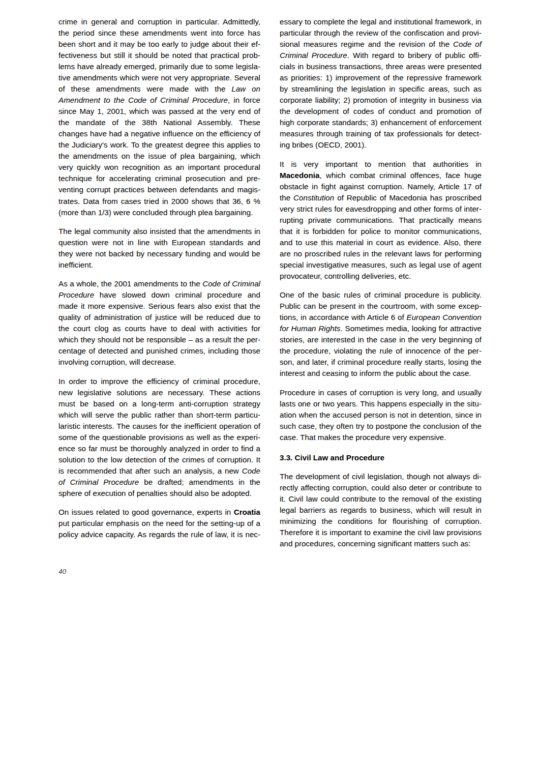crime in general and corruption in particular. Admittedly, the period since these amendments went into force has been short and it may be too early to judge about their effectiveness but still it should be noted that practical problems have already emerged, primarily due to some legislative amendments which were not very appropriate. Several of these amendments were made with the Law on Amendment to the Code of Criminal Procedure, in force since May 1, 2001, which was passed at the very end of the mandate of the 38th National Assembly. These changes have had a negative influence on the efficiency of the Judiciary's work. To the greatest degree this applies to the amendments on the issue of plea bargaining, which very quickly won recognition as an important procedural technique for accelerating criminal prosecution and preventing corrupt practices between defendants and magistrates. Data from cases tried in 2000 shows that 36, 6 % (more than 1/3) were concluded through plea bargaining.
The legal community also insisted that the amendments in question were not in line with European standards and they were not backed by necessary funding and would be inefficient.
As a whole, the 2001 amendments to the Code of Criminal Procedure have slowed down criminal procedure and made it more expensive. Serious fears also exist that the quality of administration of justice will be reduced due to the court clog as courts have to deal with activities for which they should not be responsible – as a result the percentage of detected and punished crimes, including those involving corruption, will decrease.
In order to improve the efficiency of criminal procedure, new legislative solutions are necessary. These actions must be based on a long-term anti-corruption strategy which will serve the public rather than short-term particularistic interests. The causes for the inefficient operation of some of the questionable provisions as well as the experience so far must be thoroughly analyzed in order to find a solution to the low detection of the crimes of corruption. It is recommended that after such an analysis, a new Code of Criminal Procedure be drafted; amendments in the sphere of execution of penalties should also be adopted.
On issues related to good governance, experts in Croatia put particular emphasis on the need for the setting-up of a policy advice capacity. As regards the rule of law, it is necessary to complete the legal and institutional framework, in particular through the review of the confiscation and provisional measures regime and the revision of the Code of Criminal Procedure. With regard to bribery of public officials in business transactions, three areas were presented as priorities: 1) improvement of the repressive framework by streamlining the legislation in specific areas, such as corporate liability; 2) promotion of integrity in business via the development of codes of conduct and promotion of high corporate standards; 3) enhancement of enforcement measures through training of tax professionals for detecting bribes (OECD, 2001).
It is very important to mention that authorities in Macedonia, which combat criminal offences, face huge obstacle in fight against corruption. Namely, Article 17 of the Constitution of Republic of Macedonia has proscribed very strict rules for eavesdropping and other forms of interrupting private communications. That practically means that it is forbidden for police to monitor communications, and to use this material in court as evidence. Also, there are no proscribed rules in the relevant laws for performing special investigative measures, such as legal use of agent provocateur, controlling deliveries, etc.
One of the basic rules of criminal procedure is publicity. Public can be present in the courtroom, with some exceptions, in accordance with Article 6 of European Convention for Human Rights. Sometimes media, looking for attractive stories, are interested in the case in the very beginning of the procedure, violating the rule of innocence of the person, and later, if criminal procedure really starts, losing the interest and ceasing to inform the public about the case.
Procedure in cases of corruption is very long, and usually lasts one or two years. This happens especially in the situation when the accused person is not in detention, since in such case, they often try to postpone the conclusion of the case. That makes the procedure very expensive.
3.3. Civil Law and Procedure
The development of civil legislation, though not always directly affecting corruption, could also deter or contribute to it. Civil law could contribute to the removal of the existing legal barriers as regards to business, which will result in minimizing the conditions for flourishing of corruption. Therefore it is important to examine the civil law provisions and procedures, concerning significant matters such as:
40